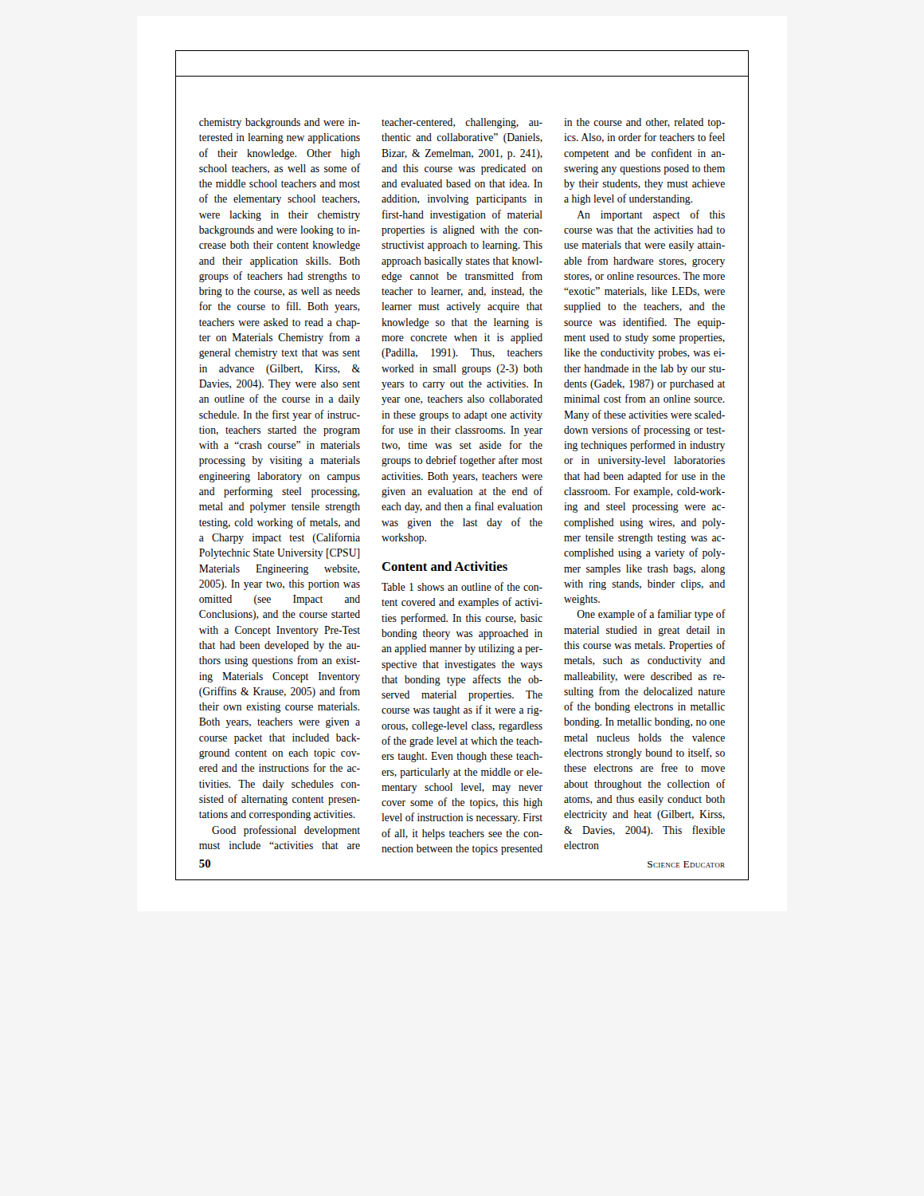chemistry backgrounds and were interested in learning new applications of their knowledge. Other high school teachers, as well as some of the middle school teachers and most of the elementary school teachers, were lacking in their chemistry backgrounds and were looking to increase both their content knowledge and their application skills. Both groups of teachers had strengths to bring to the course, as well as needs for the course to fill. Both years, teachers were asked to read a chapter on Materials Chemistry from a general chemistry text that was sent in advance (Gilbert, Kirss, & Davies, 2004). They were also sent an outline of the course in a daily schedule. In the first year of instruction, teachers started the program with a “crash course” in materials processing by visiting a materials engineering laboratory on campus and performing steel processing, metal and polymer tensile strength testing, cold working of metals, and a Charpy impact test (California Polytechnic State University [CPSU] Materials Engineering website, 2005). In year two, this portion was omitted (see Impact and Conclusions), and the course started with a Concept Inventory Pre-Test that had been developed by the authors using questions from an existing Materials Concept Inventory (Griffins & Krause, 2005) and from their own existing course materials. Both years, teachers were given a course packet that included background content on each topic covered and the instructions for the activities. The daily schedules consisted of alternating content presentations and corresponding activities.
Good professional development must include “activities that are teacher-centered, challenging, authentic and collaborative” (Daniels, Bizar, & Zemelman, 2001, p. 241), and this course was predicated on and evaluated based on that idea. In addition, involving participants in first-hand investigation of material properties is aligned with the constructivist approach to learning. This approach basically states that knowledge cannot be transmitted from teacher to learner, and, instead, the learner must actively acquire that knowledge so that the learning is more concrete when it is applied (Padilla, 1991). Thus, teachers worked in small groups (2-3) both years to carry out the activities. In year one, teachers also collaborated in these groups to adapt one activity for use in their classrooms. In year two, time was set aside for the groups to debrief together after most activities. Both years, teachers were given an evaluation at the end of each day, and then a final evaluation was given the last day of the workshop.
Content and Activities
Table 1 shows an outline of the content covered and examples of activities performed. In this course, basic bonding theory was approached in an applied manner by utilizing a perspective that investigates the ways that bonding type affects the observed material properties. The course was taught as if it were a rigorous, college-level class, regardless of the grade level at which the teachers taught. Even though these teachers, particularly at the middle or elementary school level, may never cover some of the topics, this high level of instruction is necessary. First of all, it helps teachers see the connection between the topics presented in the course and other, related topics. Also, in order for teachers to feel competent and be confident in answering any questions posed to them by their students, they must achieve a high level of understanding.
An important aspect of this course was that the activities had to use materials that were easily attainable from hardware stores, grocery stores, or online resources. The more “exotic” materials, like LEDs, were supplied to the teachers, and the source was identified. The equipment used to study some properties, like the conductivity probes, was either handmade in the lab by our students (Gadek, 1987) or purchased at minimal cost from an online source. Many of these activities were scaled-down versions of processing or testing techniques performed in industry or in university-level laboratories that had been adapted for use in the classroom. For example, cold-working and steel processing were accomplished using wires, and polymer tensile strength testing was accomplished using a variety of polymer samples like trash bags, along with ring stands, binder clips, and weights.
One example of a familiar type of material studied in great detail in this course was metals. Properties of metals, such as conductivity and malleability, were described as resulting from the delocalized nature of the bonding electrons in metallic bonding. In metallic bonding, no one metal nucleus holds the valence electrons strongly bound to itself, so these electrons are free to move about throughout the collection of atoms, and thus easily conduct both electricity and heat (Gilbert, Kirss, & Davies, 2004). This flexible electron
50 Science Educator